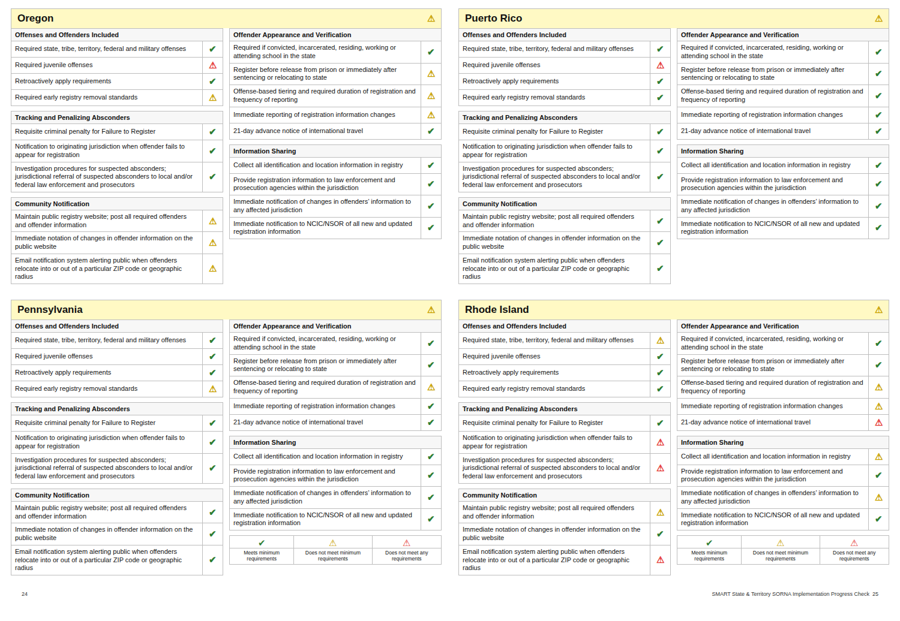Oregon ⚠
Offenses and Offenders Included
| Required state, tribe, territory, federal and military offenses | ✔ |
| Required juvenile offenses | ⚠ |
| Retroactively apply requirements | ✔ |
| Required early registry removal standards | ⚠ |
Tracking and Penalizing Absconders
| Requisite criminal penalty for Failure to Register | ✔ |
| Notification to originating jurisdiction when offender fails to appear for registration | ✔ |
| Investigation procedures for suspected absconders; jurisdictional referral of suspected absconders to local and/or federal law enforcement and prosecutors | ✔ |
Community Notification
| Maintain public registry website; post all required offenders and offender information | ⚠ |
| Immediate notation of changes in offender information on the public website | ⚠ |
| Email notification system alerting public when offenders relocate into or out of a particular ZIP code or geographic radius | ⚠ |
Offender Appearance and Verification
| Required if convicted, incarcerated, residing, working or attending school in the state | ✔ |
| Register before release from prison or immediately after sentencing or relocating to state | ⚠ |
| Offense-based tiering and required duration of registration and frequency of reporting | ⚠ |
| Immediate reporting of registration information changes | ⚠ |
| 21-day advance notice of international travel | ✔ |
Information Sharing
| Collect all identification and location information in registry | ✔ |
| Provide registration information to law enforcement and prosecution agencies within the jurisdiction | ✔ |
| Immediate notification of changes in offenders’ information to any affected jurisdiction | ✔ |
| Immediate notification to NCIC/NSOR of all new and updated registration information | ✔ |
Pennsylvania ⚠
Offenses and Offenders Included
| Required state, tribe, territory, federal and military offenses | ✔ |
| Required juvenile offenses | ✔ |
| Retroactively apply requirements | ✔ |
| Required early registry removal standards | ⚠ |
Tracking and Penalizing Absconders
| Requisite criminal penalty for Failure to Register | ✔ |
| Notification to originating jurisdiction when offender fails to appear for registration | ✔ |
| Investigation procedures for suspected absconders; jurisdictional referral of suspected absconders to local and/or federal law enforcement and prosecutors | ✔ |
Community Notification
| Maintain public registry website; post all required offenders and offender information | ✔ |
| Immediate notation of changes in offender information on the public website | ✔ |
| Email notification system alerting public when offenders relocate into or out of a particular ZIP code or geographic radius | ✔ |
Offender Appearance and Verification
| Required if convicted, incarcerated, residing, working or attending school in the state | ✔ |
| Register before release from prison or immediately after sentencing or relocating to state | ✔ |
| Offense-based tiering and required duration of registration and frequency of reporting | ⚠ |
| Immediate reporting of registration information changes | ✔ |
| 21-day advance notice of international travel | ✔ |
Information Sharing
| Collect all identification and location information in registry | ✔ |
| Provide registration information to law enforcement and prosecution agencies within the jurisdiction | ✔ |
| Immediate notification of changes in offenders’ information to any affected jurisdiction | ✔ |
| Immediate notification to NCIC/NSOR of all new and updated registration information | ✔ |
| ✔ | ⚠ | ⚠ |
| Meets minimum requirements | Does not meet minimum requirements | Does not meet any requirements |
24
Puerto Rico ⚠
Offenses and Offenders Included
| Required state, tribe, territory, federal and military offenses | ✔ |
| Required juvenile offenses | ⚠ |
| Retroactively apply requirements | ✔ |
| Required early registry removal standards | ✔ |
Tracking and Penalizing Absconders
| Requisite criminal penalty for Failure to Register | ✔ |
| Notification to originating jurisdiction when offender fails to appear for registration | ✔ |
| Investigation procedures for suspected absconders; jurisdictional referral of suspected absconders to local and/or federal law enforcement and prosecutors | ✔ |
Community Notification
| Maintain public registry website; post all required offenders and offender information | ✔ |
| Immediate notation of changes in offender information on the public website | ✔ |
| Email notification system alerting public when offenders relocate into or out of a particular ZIP code or geographic radius | ✔ |
Offender Appearance and Verification
| Required if convicted, incarcerated, residing, working or attending school in the state | ✔ |
| Register before release from prison or immediately after sentencing or relocating to state | ✔ |
| Offense-based tiering and required duration of registration and frequency of reporting | ✔ |
| Immediate reporting of registration information changes | ✔ |
| 21-day advance notice of international travel | ✔ |
Information Sharing
| Collect all identification and location information in registry | ✔ |
| Provide registration information to law enforcement and prosecution agencies within the jurisdiction | ✔ |
| Immediate notification of changes in offenders’ information to any affected jurisdiction | ✔ |
| Immediate notification to NCIC/NSOR of all new and updated registration information | ✔ |
Rhode Island ⚠
Offenses and Offenders Included
| Required state, tribe, territory, federal and military offenses | ⚠ |
| Required juvenile offenses | ✔ |
| Retroactively apply requirements | ✔ |
| Required early registry removal standards | ✔ |
Tracking and Penalizing Absconders
| Requisite criminal penalty for Failure to Register | ✔ |
| Notification to originating jurisdiction when offender fails to appear for registration | ⚠ |
| Investigation procedures for suspected absconders; jurisdictional referral of suspected absconders to local and/or federal law enforcement and prosecutors | ⚠ |
Community Notification
| Maintain public registry website; post all required offenders and offender information | ⚠ |
| Immediate notation of changes in offender information on the public website | ✔ |
| Email notification system alerting public when offenders relocate into or out of a particular ZIP code or geographic radius | ⚠ |
Offender Appearance and Verification
| Required if convicted, incarcerated, residing, working or attending school in the state | ✔ |
| Register before release from prison or immediately after sentencing or relocating to state | ✔ |
| Offense-based tiering and required duration of registration and frequency of reporting | ⚠ |
| Immediate reporting of registration information changes | ⚠ |
| 21-day advance notice of international travel | ⚠ |
Information Sharing
| Collect all identification and location information in registry | ⚠ |
| Provide registration information to law enforcement and prosecution agencies within the jurisdiction | ✔ |
| Immediate notification of changes in offenders’ information to any affected jurisdiction | ⚠ |
| Immediate notification to NCIC/NSOR of all new and updated registration information | ✔ |
| ✔ | ⚠ | ⚠ |
| Meets minimum requirements | Does not meet minimum requirements | Does not meet any requirements |
SMART State & Territory SORNA Implementation Progress Check 25